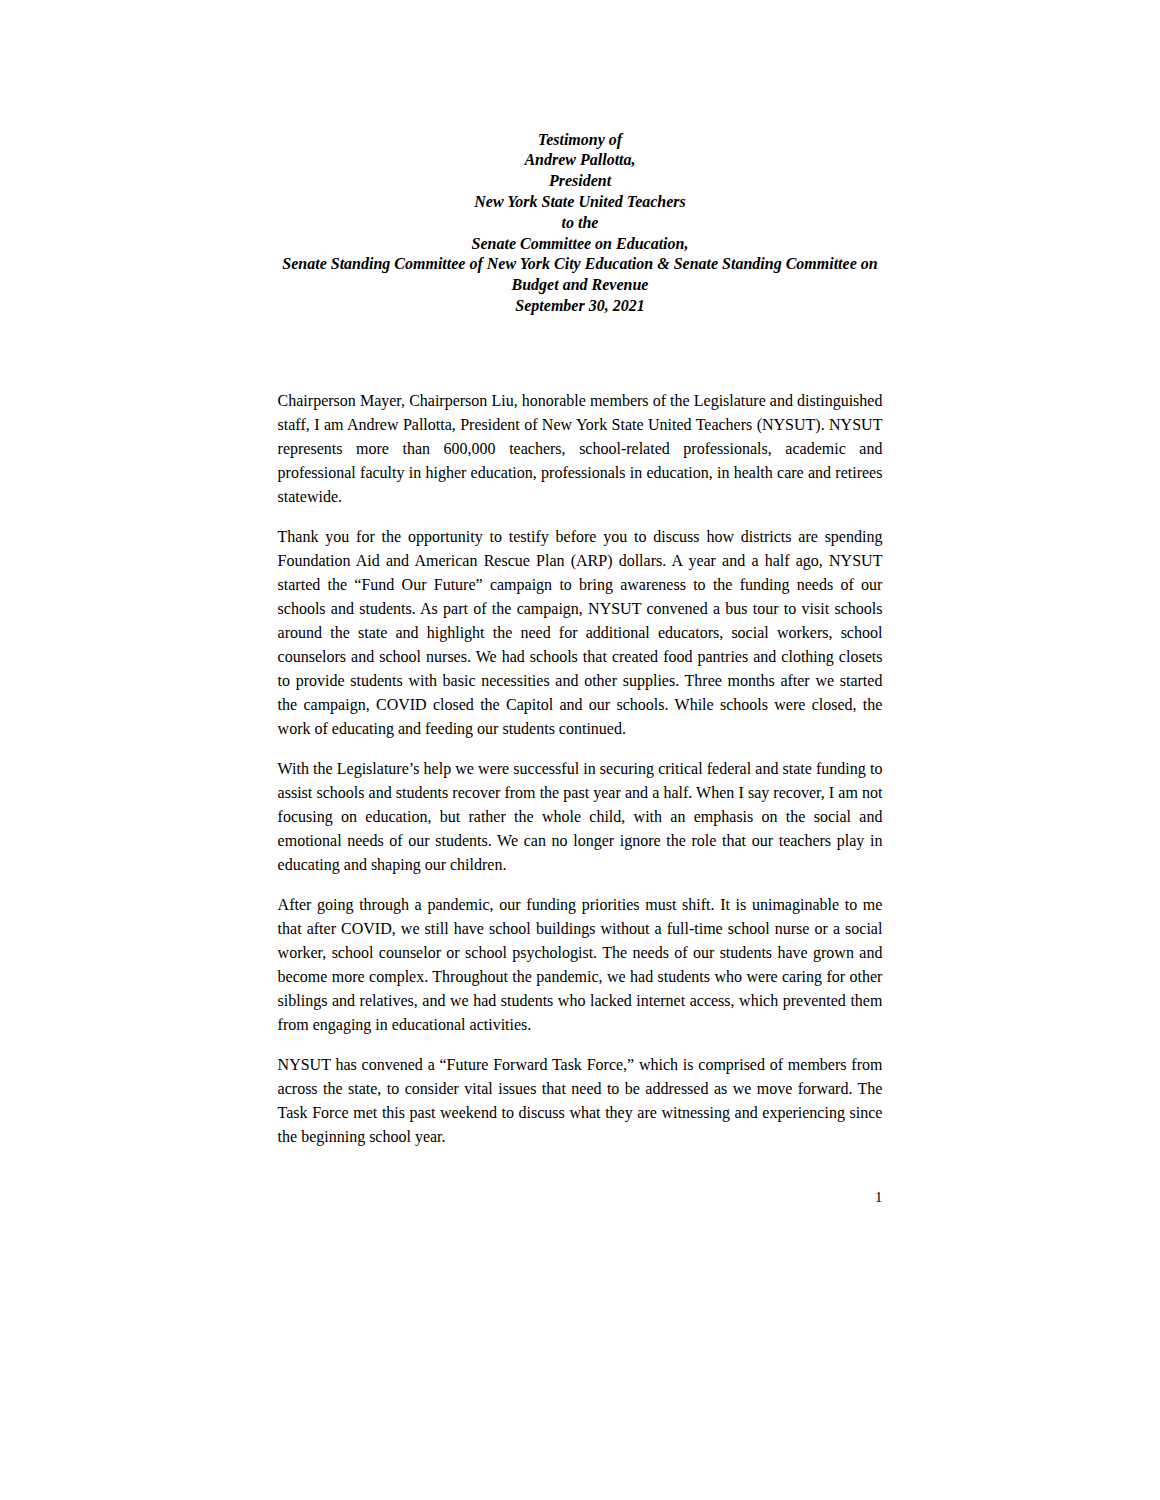Testimony of Andrew Pallotta, President New York State United Teachers to the Senate Committee on Education, Senate Standing Committee of New York City Education & Senate Standing Committee on Budget and Revenue September 30, 2021
Chairperson Mayer, Chairperson Liu, honorable members of the Legislature and distinguished staff, I am Andrew Pallotta, President of New York State United Teachers (NYSUT). NYSUT represents more than 600,000 teachers, school-related professionals, academic and professional faculty in higher education, professionals in education, in health care and retirees statewide.
Thank you for the opportunity to testify before you to discuss how districts are spending Foundation Aid and American Rescue Plan (ARP) dollars. A year and a half ago, NYSUT started the “Fund Our Future” campaign to bring awareness to the funding needs of our schools and students. As part of the campaign, NYSUT convened a bus tour to visit schools around the state and highlight the need for additional educators, social workers, school counselors and school nurses. We had schools that created food pantries and clothing closets to provide students with basic necessities and other supplies. Three months after we started the campaign, COVID closed the Capitol and our schools. While schools were closed, the work of educating and feeding our students continued.
With the Legislature’s help we were successful in securing critical federal and state funding to assist schools and students recover from the past year and a half. When I say recover, I am not focusing on education, but rather the whole child, with an emphasis on the social and emotional needs of our students. We can no longer ignore the role that our teachers play in educating and shaping our children.
After going through a pandemic, our funding priorities must shift. It is unimaginable to me that after COVID, we still have school buildings without a full-time school nurse or a social worker, school counselor or school psychologist. The needs of our students have grown and become more complex. Throughout the pandemic, we had students who were caring for other siblings and relatives, and we had students who lacked internet access, which prevented them from engaging in educational activities.
NYSUT has convened a “Future Forward Task Force,” which is comprised of members from across the state, to consider vital issues that need to be addressed as we move forward. The Task Force met this past weekend to discuss what they are witnessing and experiencing since the beginning school year.
1